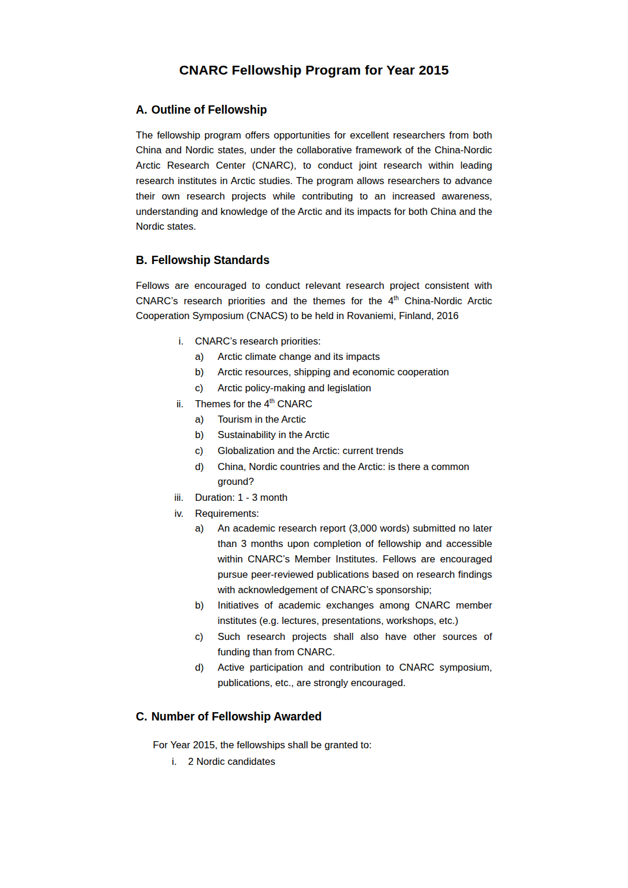CNARC Fellowship Program for Year 2015
A. Outline of Fellowship
The fellowship program offers opportunities for excellent researchers from both China and Nordic states, under the collaborative framework of the China-Nordic Arctic Research Center (CNARC), to conduct joint research within leading research institutes in Arctic studies. The program allows researchers to advance their own research projects while contributing to an increased awareness, understanding and knowledge of the Arctic and its impacts for both China and the Nordic states.
B. Fellowship Standards
Fellows are encouraged to conduct relevant research project consistent with CNARC’s research priorities and the themes for the 4th China-Nordic Arctic Cooperation Symposium (CNACS) to be held in Rovaniemi, Finland, 2016
i. CNARC’s research priorities:
a) Arctic climate change and its impacts
b) Arctic resources, shipping and economic cooperation
c) Arctic policy-making and legislation
ii. Themes for the 4th CNARC
a) Tourism in the Arctic
b) Sustainability in the Arctic
c) Globalization and the Arctic: current trends
d) China, Nordic countries and the Arctic: is there a common ground?
iii. Duration: 1 - 3 month
iv. Requirements:
a) An academic research report (3,000 words) submitted no later than 3 months upon completion of fellowship and accessible within CNARC’s Member Institutes. Fellows are encouraged pursue peer-reviewed publications based on research findings with acknowledgement of CNARC’s sponsorship;
b) Initiatives of academic exchanges among CNARC member institutes (e.g. lectures, presentations, workshops, etc.)
c) Such research projects shall also have other sources of funding than from CNARC.
d) Active participation and contribution to CNARC symposium, publications, etc., are strongly encouraged.
C. Number of Fellowship Awarded
For Year 2015, the fellowships shall be granted to:
i. 2 Nordic candidates